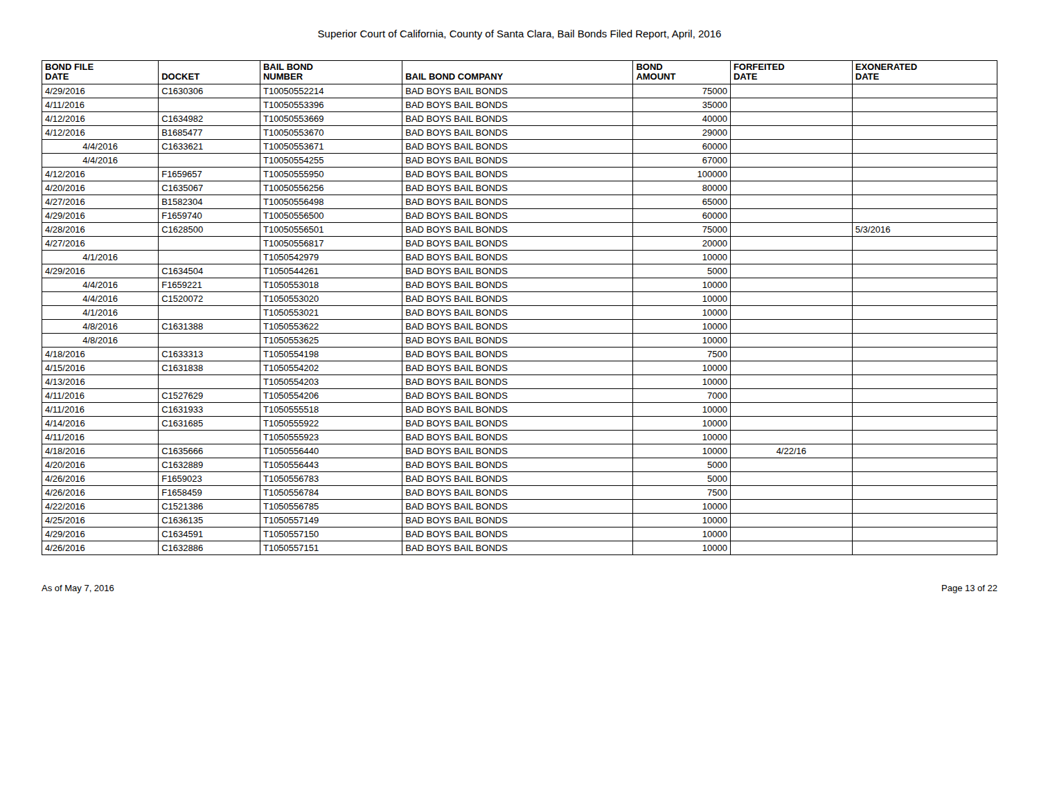Superior Court of California, County of Santa Clara, Bail Bonds Filed Report, April, 2016
| BOND FILE DATE | DOCKET | BAIL BOND NUMBER | BAIL BOND COMPANY | BOND AMOUNT | FORFEITED DATE | EXONERATED DATE |
| --- | --- | --- | --- | --- | --- | --- |
| 4/29/2016 | C1630306 | T10050552214 | BAD BOYS BAIL BONDS | 75000 | | |
| 4/11/2016 | | T10050553396 | BAD BOYS BAIL BONDS | 35000 | | |
| 4/12/2016 | C1634982 | T10050553669 | BAD BOYS BAIL BONDS | 40000 | | |
| 4/12/2016 | B1685477 | T10050553670 | BAD BOYS BAIL BONDS | 29000 | | |
| 4/4/2016 | C1633621 | T10050553671 | BAD BOYS BAIL BONDS | 60000 | | |
| 4/4/2016 | | T10050554255 | BAD BOYS BAIL BONDS | 67000 | | |
| 4/12/2016 | F1659657 | T10050555950 | BAD BOYS BAIL BONDS | 100000 | | |
| 4/20/2016 | C1635067 | T10050556256 | BAD BOYS BAIL BONDS | 80000 | | |
| 4/27/2016 | B1582304 | T10050556498 | BAD BOYS BAIL BONDS | 65000 | | |
| 4/29/2016 | F1659740 | T10050556500 | BAD BOYS BAIL BONDS | 60000 | | |
| 4/28/2016 | C1628500 | T10050556501 | BAD BOYS BAIL BONDS | 75000 | | 5/3/2016 |
| 4/27/2016 | | T10050556817 | BAD BOYS BAIL BONDS | 20000 | | |
| 4/1/2016 | | T1050542979 | BAD BOYS BAIL BONDS | 10000 | | |
| 4/29/2016 | C1634504 | T1050544261 | BAD BOYS BAIL BONDS | 5000 | | |
| 4/4/2016 | F1659221 | T1050553018 | BAD BOYS BAIL BONDS | 10000 | | |
| 4/4/2016 | C1520072 | T1050553020 | BAD BOYS BAIL BONDS | 10000 | | |
| 4/1/2016 | | T1050553021 | BAD BOYS BAIL BONDS | 10000 | | |
| 4/8/2016 | C1631388 | T1050553622 | BAD BOYS BAIL BONDS | 10000 | | |
| 4/8/2016 | | T1050553625 | BAD BOYS BAIL BONDS | 10000 | | |
| 4/18/2016 | C1633313 | T1050554198 | BAD BOYS BAIL BONDS | 7500 | | |
| 4/15/2016 | C1631838 | T1050554202 | BAD BOYS BAIL BONDS | 10000 | | |
| 4/13/2016 | | T1050554203 | BAD BOYS BAIL BONDS | 10000 | | |
| 4/11/2016 | C1527629 | T1050554206 | BAD BOYS BAIL BONDS | 7000 | | |
| 4/11/2016 | C1631933 | T1050555518 | BAD BOYS BAIL BONDS | 10000 | | |
| 4/14/2016 | C1631685 | T1050555922 | BAD BOYS BAIL BONDS | 10000 | | |
| 4/11/2016 | | T1050555923 | BAD BOYS BAIL BONDS | 10000 | | |
| 4/18/2016 | C1635666 | T1050556440 | BAD BOYS BAIL BONDS | 10000 | 4/22/16 | |
| 4/20/2016 | C1632889 | T1050556443 | BAD BOYS BAIL BONDS | 5000 | | |
| 4/26/2016 | F1659023 | T1050556783 | BAD BOYS BAIL BONDS | 5000 | | |
| 4/26/2016 | F1658459 | T1050556784 | BAD BOYS BAIL BONDS | 7500 | | |
| 4/22/2016 | C1521386 | T1050556785 | BAD BOYS BAIL BONDS | 10000 | | |
| 4/25/2016 | C1636135 | T1050557149 | BAD BOYS BAIL BONDS | 10000 | | |
| 4/29/2016 | C1634591 | T1050557150 | BAD BOYS BAIL BONDS | 10000 | | |
| 4/26/2016 | C1632886 | T1050557151 | BAD BOYS BAIL BONDS | 10000 | | |
As of May 7, 2016 Page 13 of 22